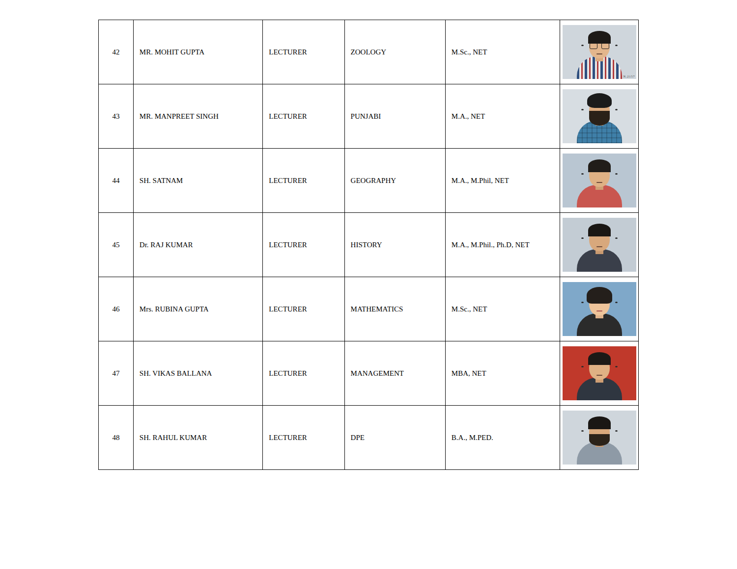| 42 | MR. MOHIT GUPTA | LECTURER | ZOOLOGY | M.Sc., NET | N.2157 |
| 43 | MR. MANPREET SINGH | LECTURER | PUNJABI | M.A., NET | |
| 44 | SH. SATNAM | LECTURER | GEOGRAPHY | M.A., M.Phil, NET | |
| 45 | Dr. RAJ KUMAR | LECTURER | HISTORY | M.A., M.Phil., Ph.D, NET | |
| 46 | Mrs. RUBINA GUPTA | LECTURER | MATHEMATICS | M.Sc., NET | |
| 47 | SH. VIKAS BALLANA | LECTURER | MANAGEMENT | MBA, NET | |
| 48 | SH. RAHUL KUMAR | LECTURER | DPE | B.A., M.PED. | |